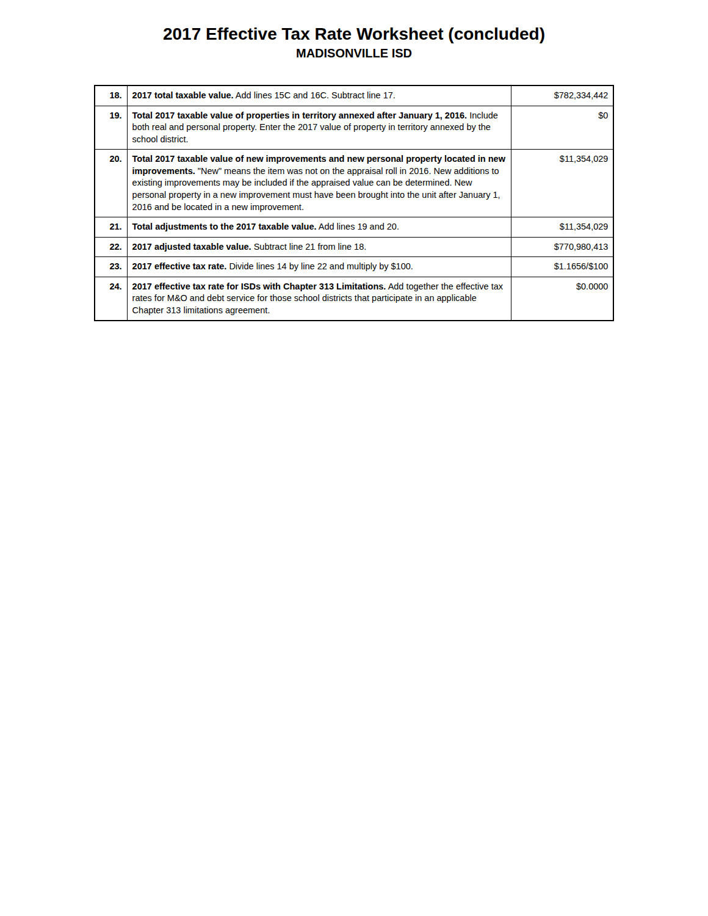2017 Effective Tax Rate Worksheet (concluded)
MADISONVILLE ISD
| 18. | 2017 total taxable value. Add lines 15C and 16C. Subtract line 17. | $782,334,442 |
| 19. | Total 2017 taxable value of properties in territory annexed after January 1, 2016. Include both real and personal property. Enter the 2017 value of property in territory annexed by the school district. | $0 |
| 20. | Total 2017 taxable value of new improvements and new personal property located in new improvements. "New" means the item was not on the appraisal roll in 2016. New additions to existing improvements may be included if the appraised value can be determined. New personal property in a new improvement must have been brought into the unit after January 1, 2016 and be located in a new improvement. | $11,354,029 |
| 21. | Total adjustments to the 2017 taxable value. Add lines 19 and 20. | $11,354,029 |
| 22. | 2017 adjusted taxable value. Subtract line 21 from line 18. | $770,980,413 |
| 23. | 2017 effective tax rate. Divide lines 14 by line 22 and multiply by $100. | $1.1656/$100 |
| 24. | 2017 effective tax rate for ISDs with Chapter 313 Limitations. Add together the effective tax rates for M&O and debt service for those school districts that participate in an applicable Chapter 313 limitations agreement. | $0.0000 |